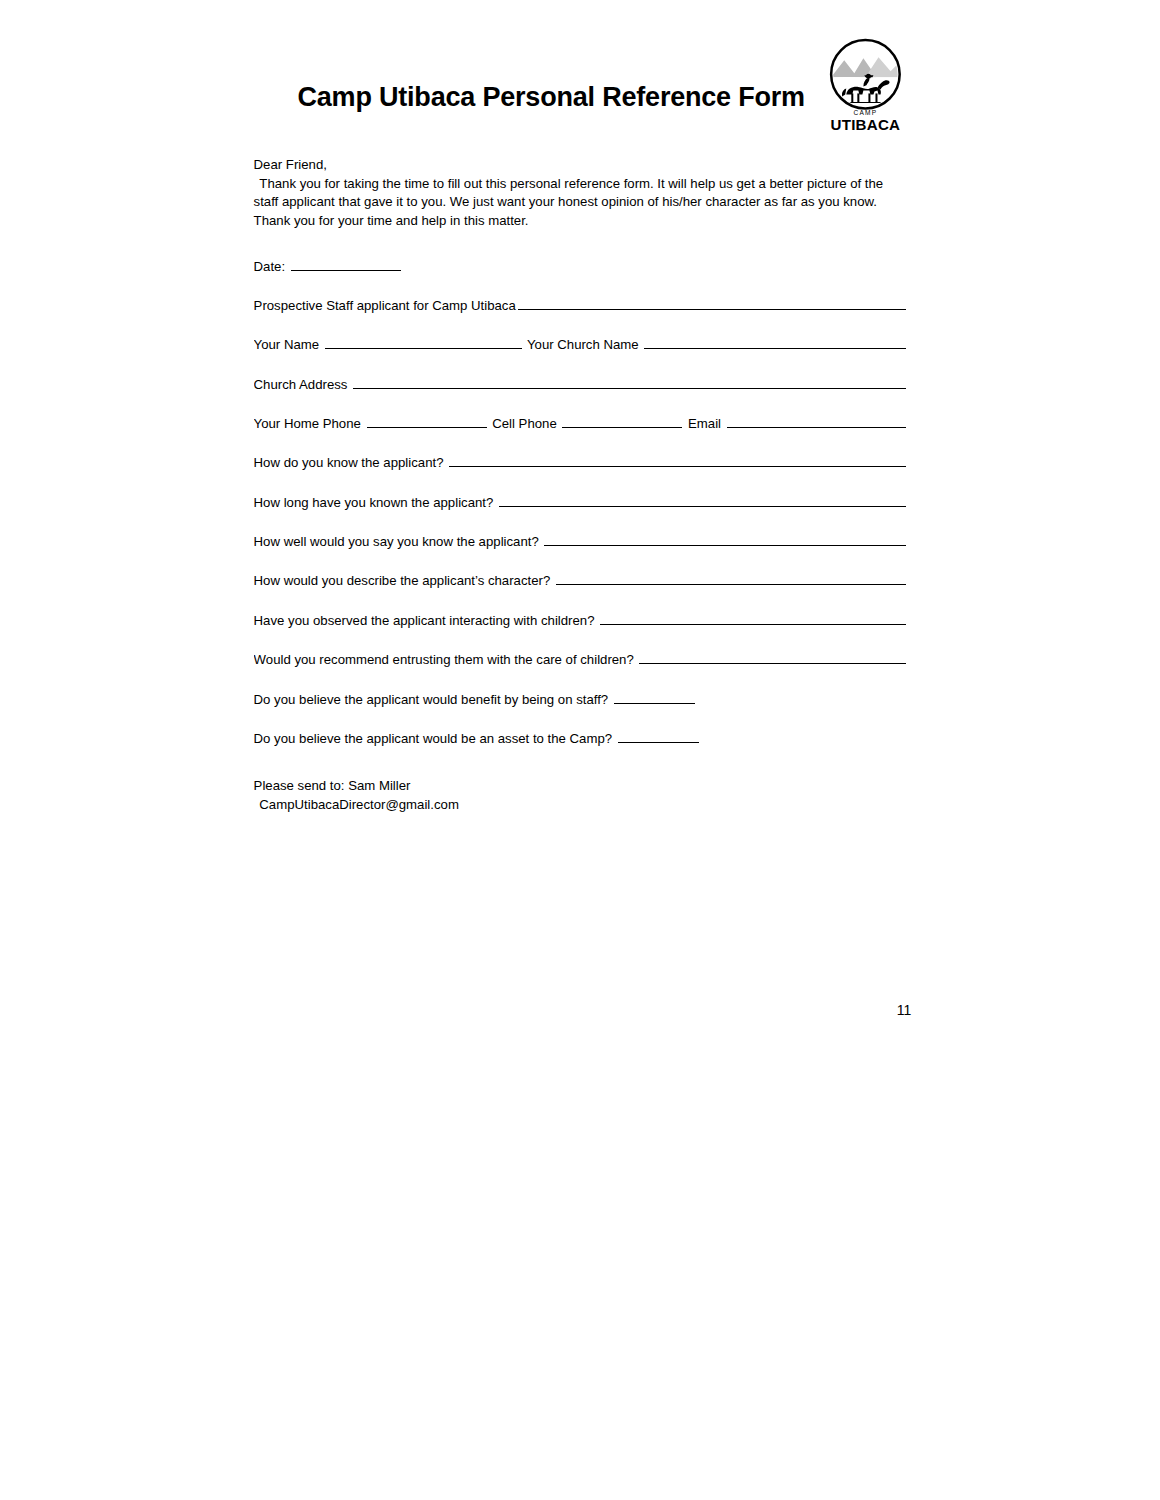CAMP UTIBACA
Camp Utibaca Personal Reference Form
Dear Friend,
Thank you for taking the time to fill out this personal reference form. It will help us get a better picture of the staff applicant that gave it to you. We just want your honest opinion of his/her character as far as you know. Thank you for your time and help in this matter.
Date:
Prospective Staff applicant for Camp Utibaca
Your Name Your Church Name
Church Address
Your Home Phone Cell Phone Email
How do you know the applicant?
How long have you known the applicant?
How well would you say you know the applicant?
How would you describe the applicant’s character?
Have you observed the applicant interacting with children?
Would you recommend entrusting them with the care of children?
Do you believe the applicant would benefit by being on staff?
Do you believe the applicant would be an asset to the Camp?
Please send to: Sam Miller
CampUtibacaDirector@gmail.com
11